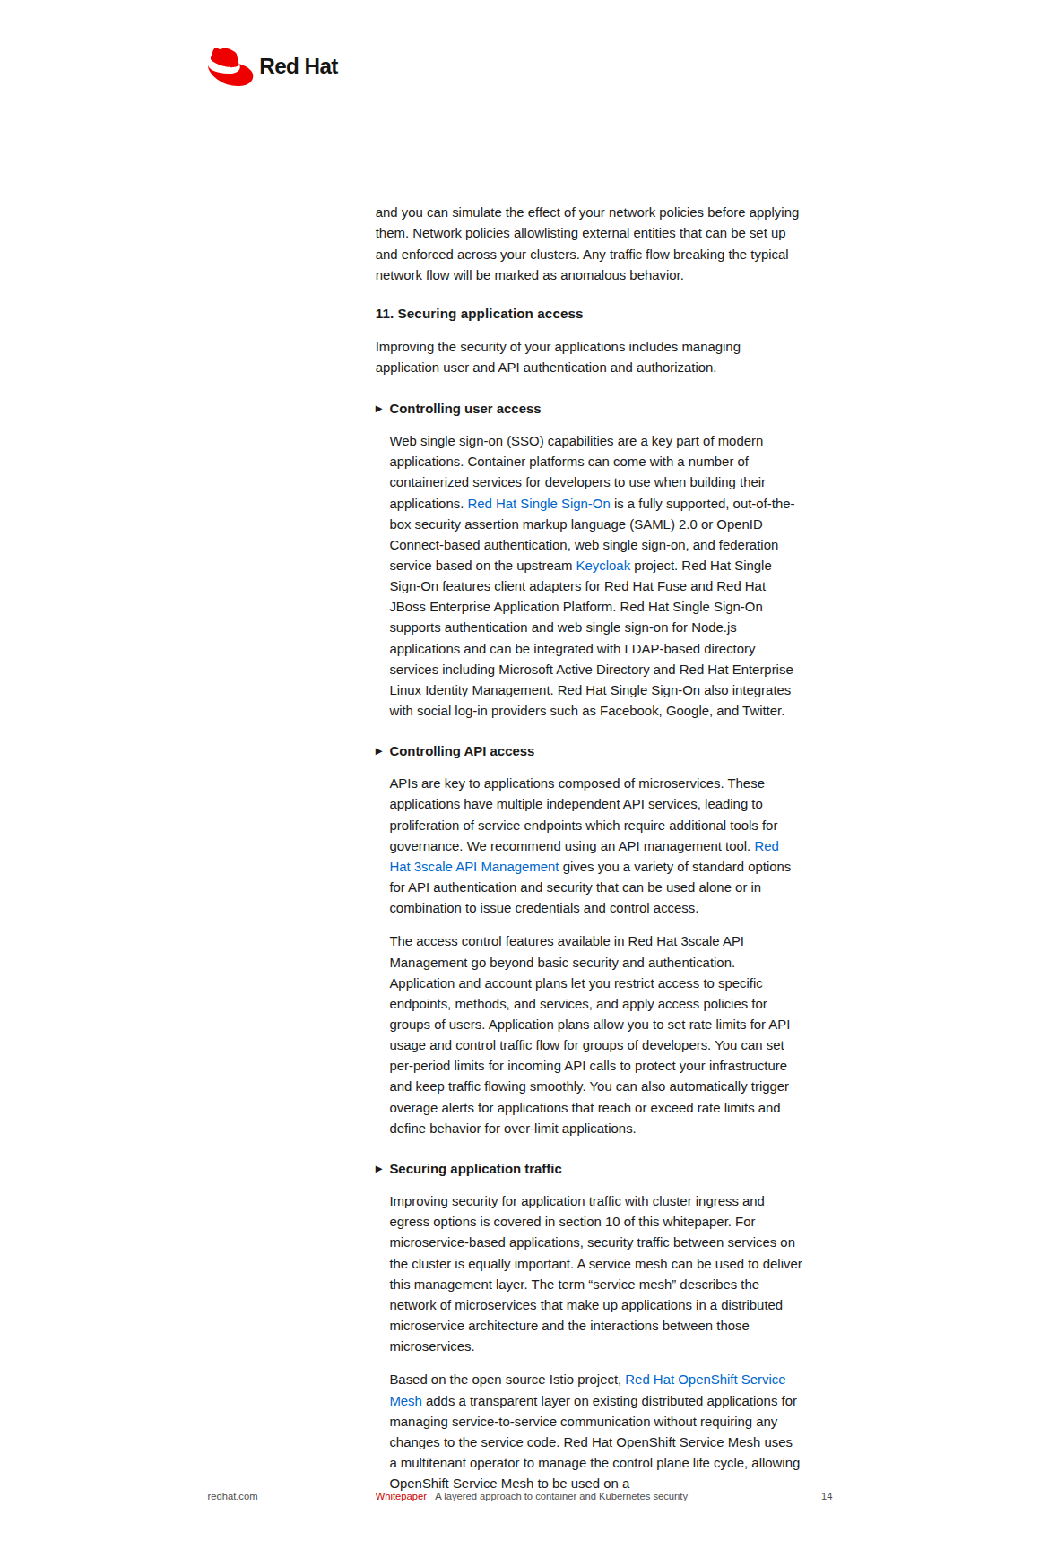Red Hat
and you can simulate the effect of your network policies before applying them. Network policies allowlisting external entities that can be set up and enforced across your clusters. Any traffic flow breaking the typical network flow will be marked as anomalous behavior.
11. Securing application access
Improving the security of your applications includes managing application user and API authentication and authorization.
Controlling user access
Web single sign-on (SSO) capabilities are a key part of modern applications. Container platforms can come with a number of containerized services for developers to use when building their applications. Red Hat Single Sign-On is a fully supported, out-of-the-box security assertion markup language (SAML) 2.0 or OpenID Connect-based authentication, web single sign-on, and federation service based on the upstream Keycloak project. Red Hat Single Sign-On features client adapters for Red Hat Fuse and Red Hat JBoss Enterprise Application Platform. Red Hat Single Sign-On supports authentication and web single sign-on for Node.js applications and can be integrated with LDAP-based directory services including Microsoft Active Directory and Red Hat Enterprise Linux Identity Management. Red Hat Single Sign-On also integrates with social log-in providers such as Facebook, Google, and Twitter.
Controlling API access
APIs are key to applications composed of microservices. These applications have multiple independent API services, leading to proliferation of service endpoints which require additional tools for governance. We recommend using an API management tool. Red Hat 3scale API Management gives you a variety of standard options for API authentication and security that can be used alone or in combination to issue credentials and control access.
The access control features available in Red Hat 3scale API Management go beyond basic security and authentication. Application and account plans let you restrict access to specific endpoints, methods, and services, and apply access policies for groups of users. Application plans allow you to set rate limits for API usage and control traffic flow for groups of developers. You can set per-period limits for incoming API calls to protect your infrastructure and keep traffic flowing smoothly. You can also automatically trigger overage alerts for applications that reach or exceed rate limits and define behavior for over-limit applications.
Securing application traffic
Improving security for application traffic with cluster ingress and egress options is covered in section 10 of this whitepaper. For microservice-based applications, security traffic between services on the cluster is equally important. A service mesh can be used to deliver this management layer. The term “service mesh” describes the network of microservices that make up applications in a distributed microservice architecture and the interactions between those microservices.
Based on the open source Istio project, Red Hat OpenShift Service Mesh adds a transparent layer on existing distributed applications for managing service-to-service communication without requiring any changes to the service code. Red Hat OpenShift Service Mesh uses a multitenant operator to manage the control plane life cycle, allowing OpenShift Service Mesh to be used on a
redhat.com Whitepaper A layered approach to container and Kubernetes security 14